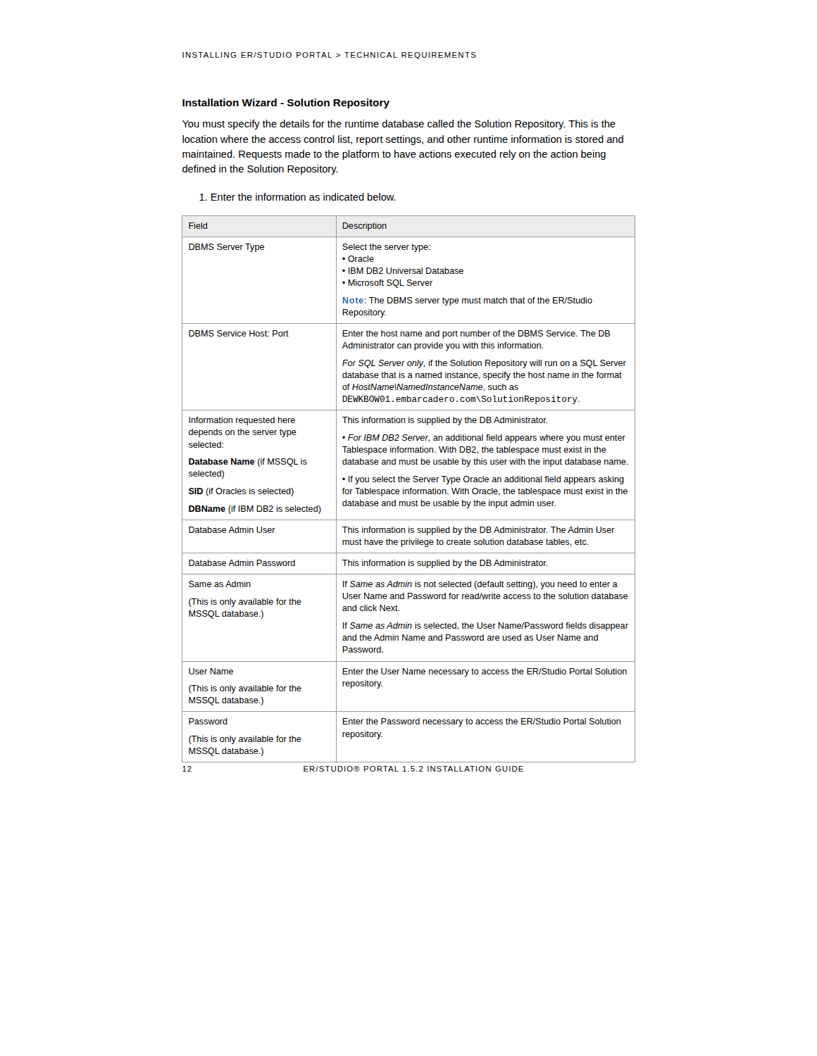INSTALLING ER/STUDIO PORTAL > TECHNICAL REQUIREMENTS
Installation Wizard - Solution Repository
You must specify the details for the runtime database called the Solution Repository. This is the location where the access control list, report settings, and other runtime information is stored and maintained. Requests made to the platform to have actions executed rely on the action being defined in the Solution Repository.
Enter the information as indicated below.
| Field | Description |
| --- | --- |
| DBMS Server Type | Select the server type: • Oracle • IBM DB2 Universal Database • Microsoft SQL Server Note : The DBMS server type must match that of the ER/Studio Repository. |
| DBMS Service Host: Port | Enter the host name and port number of the DBMS Service. The DB Administrator can provide you with this information. For SQL Server only , if the Solution Repository will run on a SQL Server database that is a named instance, specify the host name in the format of HostName\NamedInstanceName , such as DEWKBOW01.embarcadero.com\SolutionRepository . |
| Information requested here depends on the server type selected: Database Name (if MSSQL is selected) SID (if Oracles is selected) DBName (if IBM DB2 is selected) | This information is supplied by the DB Administrator. • For IBM DB2 Server , an additional field appears where you must enter Tablespace information. With DB2, the tablespace must exist in the database and must be usable by this user with the input database name. • If you select the Server Type Oracle an additional field appears asking for Tablespace information. With Oracle, the tablespace must exist in the database and must be usable by the input admin user. |
| Database Admin User | This information is supplied by the DB Administrator. The Admin User must have the privilege to create solution database tables, etc. |
| Database Admin Password | This information is supplied by the DB Administrator. |
| Same as Admin (This is only available for the MSSQL database.) | If Same as Admin is not selected (default setting), you need to enter a User Name and Password for read/write access to the solution database and click Next. If Same as Admin is selected, the User Name/Password fields disappear and the Admin Name and Password are used as User Name and Password. |
| User Name (This is only available for the MSSQL database.) | Enter the User Name necessary to access the ER/Studio Portal Solution repository. |
| Password (This is only available for the MSSQL database.) | Enter the Password necessary to access the ER/Studio Portal Solution repository. |
12
ER/STUDIO® PORTAL 1.5.2 INSTALLATION GUIDE